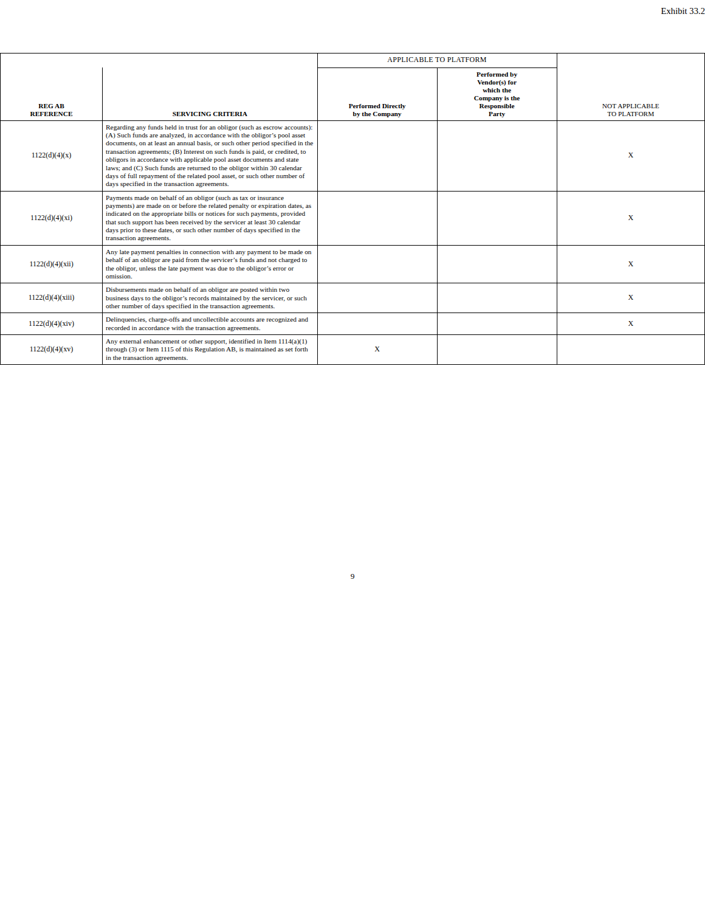Exhibit 33.2
| | | APPLICABLE TO PLATFORM | |
| --- | --- | --- | --- |
| REG AB REFERENCE | SERVICING CRITERIA | Performed Directly by the Company | Performed by Vendor(s) for which the Company is the Responsible Party | NOT APPLICABLE TO PLATFORM |
| 1122(d)(4)(x) | Regarding any funds held in trust for an obligor (such as escrow accounts): (A) Such funds are analyzed, in accordance with the obligor’s pool asset documents, on at least an annual basis, or such other period specified in the transaction agreements; (B) Interest on such funds is paid, or credited, to obligors in accordance with applicable pool asset documents and state laws; and (C) Such funds are returned to the obligor within 30 calendar days of full repayment of the related pool asset, or such other number of days specified in the transaction agreements. | | | X |
| 1122(d)(4)(xi) | Payments made on behalf of an obligor (such as tax or insurance payments) are made on or before the related penalty or expiration dates, as indicated on the appropriate bills or notices for such payments, provided that such support has been received by the servicer at least 30 calendar days prior to these dates, or such other number of days specified in the transaction agreements. | | | X |
| 1122(d)(4)(xii) | Any late payment penalties in connection with any payment to be made on behalf of an obligor are paid from the servicer’s funds and not charged to the obligor, unless the late payment was due to the obligor’s error or omission. | | | X |
| 1122(d)(4)(xiii) | Disbursements made on behalf of an obligor are posted within two business days to the obligor’s records maintained by the servicer, or such other number of days specified in the transaction agreements. | | | X |
| 1122(d)(4)(xiv) | Delinquencies, charge-offs and uncollectible accounts are recognized and recorded in accordance with the transaction agreements. | | | X |
| 1122(d)(4)(xv) | Any external enhancement or other support, identified in Item 1114(a)(1) through (3) or Item 1115 of this Regulation AB, is maintained as set forth in the transaction agreements. | X | | |
9